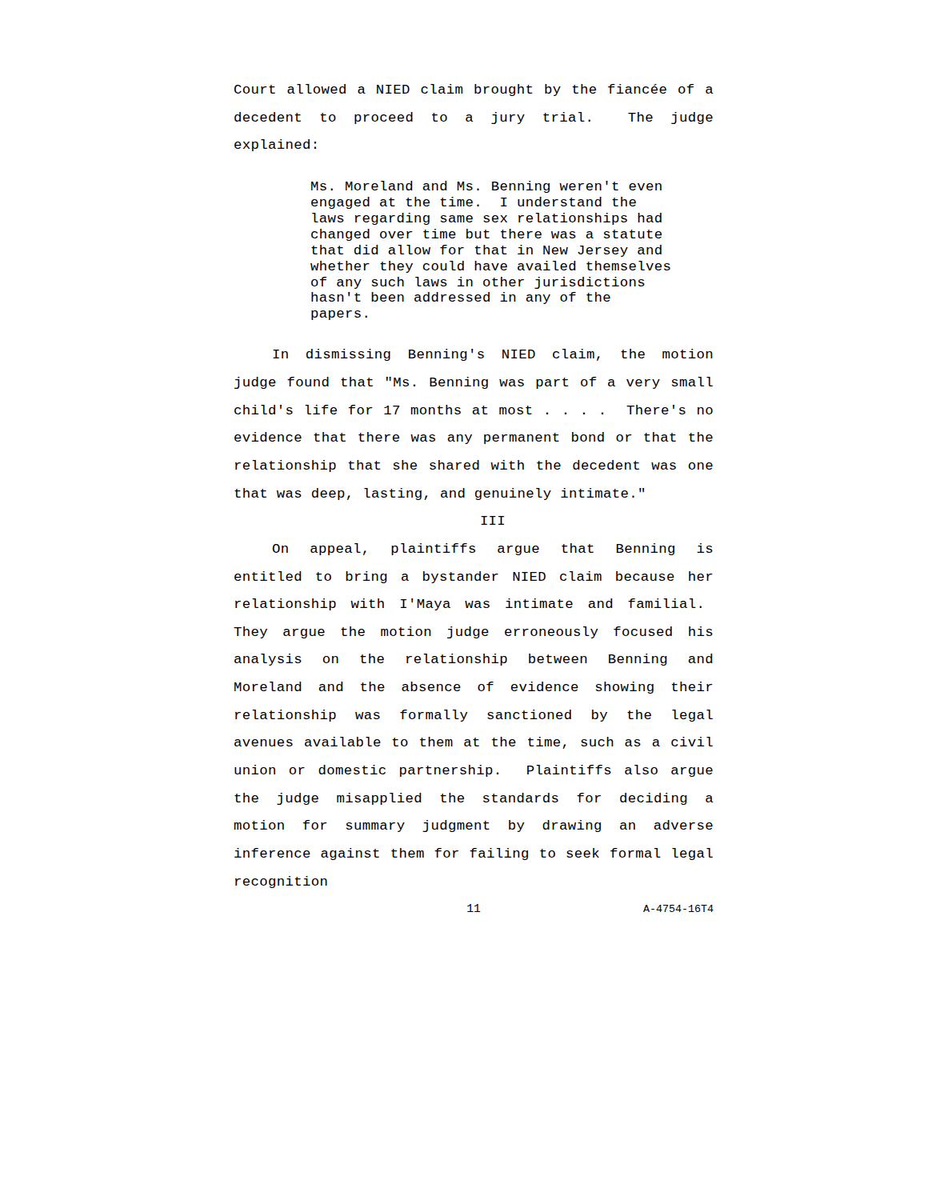Court allowed a NIED claim brought by the fiancée of a decedent to proceed to a jury trial. The judge explained:
Ms. Moreland and Ms. Benning weren't even engaged at the time. I understand the laws regarding same sex relationships had changed over time but there was a statute that did allow for that in New Jersey and whether they could have availed themselves of any such laws in other jurisdictions hasn't been addressed in any of the papers.
In dismissing Benning's NIED claim, the motion judge found that "Ms. Benning was part of a very small child's life for 17 months at most . . . . There's no evidence that there was any permanent bond or that the relationship that she shared with the decedent was one that was deep, lasting, and genuinely intimate."
III
On appeal, plaintiffs argue that Benning is entitled to bring a bystander NIED claim because her relationship with I'Maya was intimate and familial. They argue the motion judge erroneously focused his analysis on the relationship between Benning and Moreland and the absence of evidence showing their relationship was formally sanctioned by the legal avenues available to them at the time, such as a civil union or domestic partnership. Plaintiffs also argue the judge misapplied the standards for deciding a motion for summary judgment by drawing an adverse inference against them for failing to seek formal legal recognition
11 A-4754-16T4